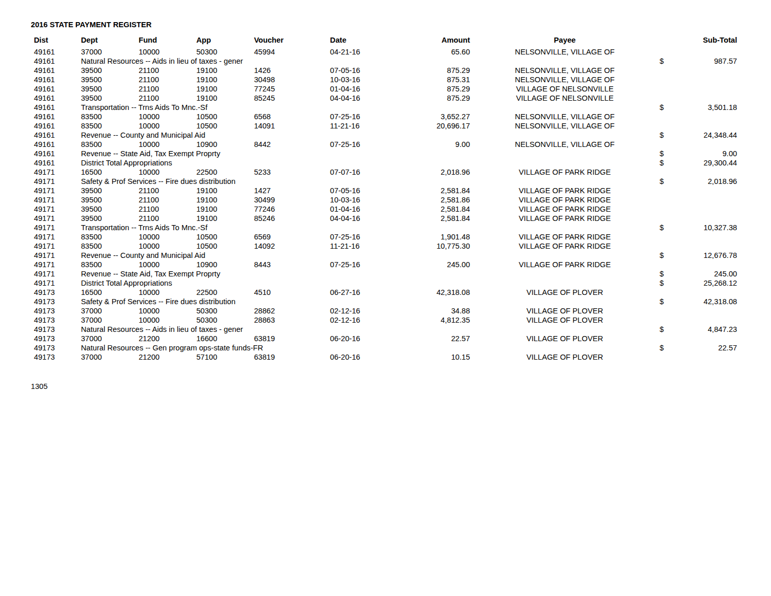2016 STATE PAYMENT REGISTER
| Dist | Dept | Fund | App | Voucher | Date | Amount | Payee | | Sub-Total |
| --- | --- | --- | --- | --- | --- | --- | --- | --- | --- |
| 49161 | 37000 | 10000 | 50300 | 45994 | 04-21-16 | 65.60 | NELSONVILLE, VILLAGE OF | | |
| 49161 | Natural Resources -- Aids in lieu of taxes - gener | | | $ | 987.57 |
| 49161 | 39500 | 21100 | 19100 | 1426 | 07-05-16 | 875.29 | NELSONVILLE, VILLAGE OF | | |
| 49161 | 39500 | 21100 | 19100 | 30498 | 10-03-16 | 875.31 | NELSONVILLE, VILLAGE OF | | |
| 49161 | 39500 | 21100 | 19100 | 77245 | 01-04-16 | 875.29 | VILLAGE OF NELSONVILLE | | |
| 49161 | 39500 | 21100 | 19100 | 85245 | 04-04-16 | 875.29 | VILLAGE OF NELSONVILLE | | |
| 49161 | Transportation -- Trns Aids To Mnc.-Sf | | | $ | 3,501.18 |
| 49161 | 83500 | 10000 | 10500 | 6568 | 07-25-16 | 3,652.27 | NELSONVILLE, VILLAGE OF | | |
| 49161 | 83500 | 10000 | 10500 | 14091 | 11-21-16 | 20,696.17 | NELSONVILLE, VILLAGE OF | | |
| 49161 | Revenue -- County and Municipal Aid | | | $ | 24,348.44 |
| 49161 | 83500 | 10000 | 10900 | 8442 | 07-25-16 | 9.00 | NELSONVILLE, VILLAGE OF | | |
| 49161 | Revenue -- State Aid, Tax Exempt Proprty | | | $ | 9.00 |
| 49161 | District Total Appropriations | | | $ | 29,300.44 |
| 49171 | 16500 | 10000 | 22500 | 5233 | 07-07-16 | 2,018.96 | VILLAGE OF PARK RIDGE | | |
| 49171 | Safety & Prof Services -- Fire dues distribution | | | $ | 2,018.96 |
| 49171 | 39500 | 21100 | 19100 | 1427 | 07-05-16 | 2,581.84 | VILLAGE OF PARK RIDGE | | |
| 49171 | 39500 | 21100 | 19100 | 30499 | 10-03-16 | 2,581.86 | VILLAGE OF PARK RIDGE | | |
| 49171 | 39500 | 21100 | 19100 | 77246 | 01-04-16 | 2,581.84 | VILLAGE OF PARK RIDGE | | |
| 49171 | 39500 | 21100 | 19100 | 85246 | 04-04-16 | 2,581.84 | VILLAGE OF PARK RIDGE | | |
| 49171 | Transportation -- Trns Aids To Mnc.-Sf | | | $ | 10,327.38 |
| 49171 | 83500 | 10000 | 10500 | 6569 | 07-25-16 | 1,901.48 | VILLAGE OF PARK RIDGE | | |
| 49171 | 83500 | 10000 | 10500 | 14092 | 11-21-16 | 10,775.30 | VILLAGE OF PARK RIDGE | | |
| 49171 | Revenue -- County and Municipal Aid | | | $ | 12,676.78 |
| 49171 | 83500 | 10000 | 10900 | 8443 | 07-25-16 | 245.00 | VILLAGE OF PARK RIDGE | | |
| 49171 | Revenue -- State Aid, Tax Exempt Proprty | | | $ | 245.00 |
| 49171 | District Total Appropriations | | | $ | 25,268.12 |
| 49173 | 16500 | 10000 | 22500 | 4510 | 06-27-16 | 42,318.08 | VILLAGE OF PLOVER | | |
| 49173 | Safety & Prof Services -- Fire dues distribution | | | $ | 42,318.08 |
| 49173 | 37000 | 10000 | 50300 | 28862 | 02-12-16 | 34.88 | VILLAGE OF PLOVER | | |
| 49173 | 37000 | 10000 | 50300 | 28863 | 02-12-16 | 4,812.35 | VILLAGE OF PLOVER | | |
| 49173 | Natural Resources -- Aids in lieu of taxes - gener | | | $ | 4,847.23 |
| 49173 | 37000 | 21200 | 16600 | 63819 | 06-20-16 | 22.57 | VILLAGE OF PLOVER | | |
| 49173 | Natural Resources -- Gen program ops-state funds-FR | | | $ | 22.57 |
| 49173 | 37000 | 21200 | 57100 | 63819 | 06-20-16 | 10.15 | VILLAGE OF PLOVER | | |
1305